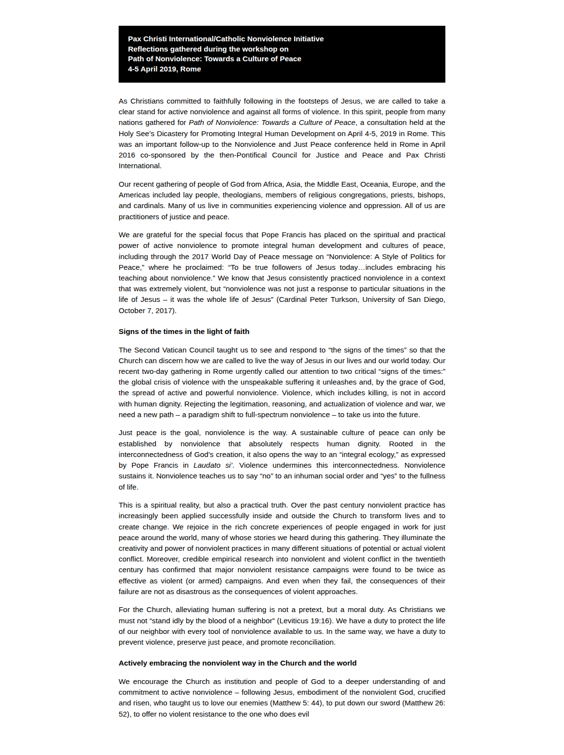Pax Christi International/Catholic Nonviolence Initiative
Reflections gathered during the workshop on
Path of Nonviolence: Towards a Culture of Peace
4-5 April 2019, Rome
As Christians committed to faithfully following in the footsteps of Jesus, we are called to take a clear stand for active nonviolence and against all forms of violence. In this spirit, people from many nations gathered for Path of Nonviolence: Towards a Culture of Peace, a consultation held at the Holy See’s Dicastery for Promoting Integral Human Development on April 4-5, 2019 in Rome. This was an important follow-up to the Nonviolence and Just Peace conference held in Rome in April 2016 co-sponsored by the then-Pontifical Council for Justice and Peace and Pax Christi International.
Our recent gathering of people of God from Africa, Asia, the Middle East, Oceania, Europe, and the Americas included lay people, theologians, members of religious congregations, priests, bishops, and cardinals. Many of us live in communities experiencing violence and oppression. All of us are practitioners of justice and peace.
We are grateful for the special focus that Pope Francis has placed on the spiritual and practical power of active nonviolence to promote integral human development and cultures of peace, including through the 2017 World Day of Peace message on “Nonviolence: A Style of Politics for Peace,” where he proclaimed: “To be true followers of Jesus today…includes embracing his teaching about nonviolence.” We know that Jesus consistently practiced nonviolence in a context that was extremely violent, but “nonviolence was not just a response to particular situations in the life of Jesus – it was the whole life of Jesus” (Cardinal Peter Turkson, University of San Diego, October 7, 2017).
Signs of the times in the light of faith
The Second Vatican Council taught us to see and respond to “the signs of the times” so that the Church can discern how we are called to live the way of Jesus in our lives and our world today. Our recent two-day gathering in Rome urgently called our attention to two critical “signs of the times:” the global crisis of violence with the unspeakable suffering it unleashes and, by the grace of God, the spread of active and powerful nonviolence. Violence, which includes killing, is not in accord with human dignity. Rejecting the legitimation, reasoning, and actualization of violence and war, we need a new path – a paradigm shift to full-spectrum nonviolence – to take us into the future.
Just peace is the goal, nonviolence is the way. A sustainable culture of peace can only be established by nonviolence that absolutely respects human dignity. Rooted in the interconnectedness of God’s creation, it also opens the way to an “integral ecology,” as expressed by Pope Francis in Laudato si’. Violence undermines this interconnectedness. Nonviolence sustains it. Nonviolence teaches us to say “no” to an inhuman social order and “yes” to the fullness of life.
This is a spiritual reality, but also a practical truth. Over the past century nonviolent practice has increasingly been applied successfully inside and outside the Church to transform lives and to create change. We rejoice in the rich concrete experiences of people engaged in work for just peace around the world, many of whose stories we heard during this gathering. They illuminate the creativity and power of nonviolent practices in many different situations of potential or actual violent conflict. Moreover, credible empirical research into nonviolent and violent conflict in the twentieth century has confirmed that major nonviolent resistance campaigns were found to be twice as effective as violent (or armed) campaigns. And even when they fail, the consequences of their failure are not as disastrous as the consequences of violent approaches.
For the Church, alleviating human suffering is not a pretext, but a moral duty. As Christians we must not “stand idly by the blood of a neighbor” (Leviticus 19:16). We have a duty to protect the life of our neighbor with every tool of nonviolence available to us. In the same way, we have a duty to prevent violence, preserve just peace, and promote reconciliation.
Actively embracing the nonviolent way in the Church and the world
We encourage the Church as institution and people of God to a deeper understanding of and commitment to active nonviolence – following Jesus, embodiment of the nonviolent God, crucified and risen, who taught us to love our enemies (Matthew 5: 44), to put down our sword (Matthew 26: 52), to offer no violent resistance to the one who does evil